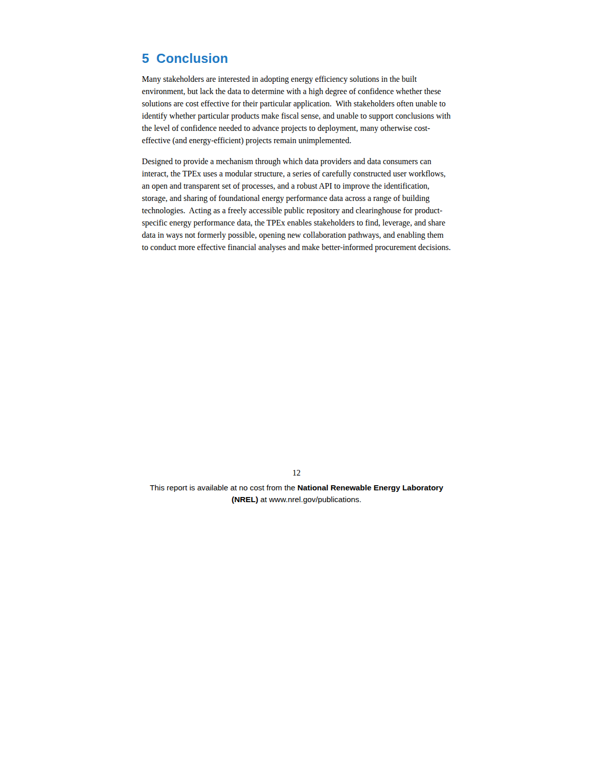5 Conclusion
Many stakeholders are interested in adopting energy efficiency solutions in the built environment, but lack the data to determine with a high degree of confidence whether these solutions are cost effective for their particular application. With stakeholders often unable to identify whether particular products make fiscal sense, and unable to support conclusions with the level of confidence needed to advance projects to deployment, many otherwise cost-effective (and energy-efficient) projects remain unimplemented.
Designed to provide a mechanism through which data providers and data consumers can interact, the TPEx uses a modular structure, a series of carefully constructed user workflows, an open and transparent set of processes, and a robust API to improve the identification, storage, and sharing of foundational energy performance data across a range of building technologies. Acting as a freely accessible public repository and clearinghouse for product-specific energy performance data, the TPEx enables stakeholders to find, leverage, and share data in ways not formerly possible, opening new collaboration pathways, and enabling them to conduct more effective financial analyses and make better-informed procurement decisions.
12
This report is available at no cost from the National Renewable Energy Laboratory (NREL) at www.nrel.gov/publications.